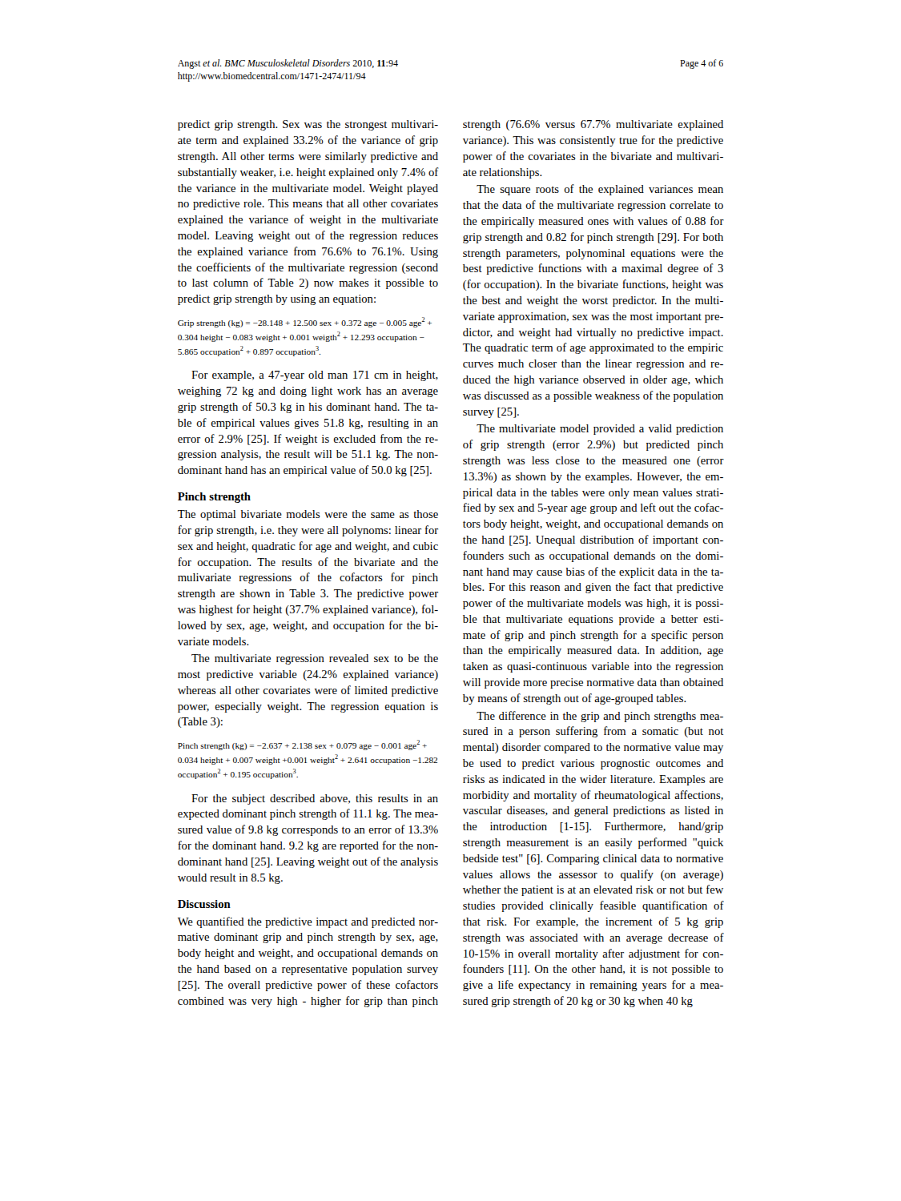Angst et al. BMC Musculoskeletal Disorders 2010, 11:94 http://www.biomedcentral.com/1471-2474/11/94
Page 4 of 6
predict grip strength. Sex was the strongest multivariate term and explained 33.2% of the variance of grip strength. All other terms were similarly predictive and substantially weaker, i.e. height explained only 7.4% of the variance in the multivariate model. Weight played no predictive role. This means that all other covariates explained the variance of weight in the multivariate model. Leaving weight out of the regression reduces the explained variance from 76.6% to 76.1%. Using the coefficients of the multivariate regression (second to last column of Table 2) now makes it possible to predict grip strength by using an equation:
Grip strength (kg) = −28.148 + 12.500 sex + 0.372 age − 0.005 age2 + 0.304 height − 0.083 weight + 0.001 weigth2 + 12.293 occupation − 5.865 occupation2 + 0.897 occupation3.
For example, a 47-year old man 171 cm in height, weighing 72 kg and doing light work has an average grip strength of 50.3 kg in his dominant hand. The table of empirical values gives 51.8 kg, resulting in an error of 2.9% [25]. If weight is excluded from the regression analysis, the result will be 51.1 kg. The nondominant hand has an empirical value of 50.0 kg [25].
Pinch strength
The optimal bivariate models were the same as those for grip strength, i.e. they were all polynoms: linear for sex and height, quadratic for age and weight, and cubic for occupation. The results of the bivariate and the mulivariate regressions of the cofactors for pinch strength are shown in Table 3. The predictive power was highest for height (37.7% explained variance), followed by sex, age, weight, and occupation for the bivariate models.
The multivariate regression revealed sex to be the most predictive variable (24.2% explained variance) whereas all other covariates were of limited predictive power, especially weight. The regression equation is (Table 3):
Pinch strength (kg) = −2.637 + 2.138 sex + 0.079 age − 0.001 age2 + 0.034 height + 0.007 weight +0.001 weight2 + 2.641 occupation −1.282 occupation2 + 0.195 occupation3.
For the subject described above, this results in an expected dominant pinch strength of 11.1 kg. The measured value of 9.8 kg corresponds to an error of 13.3% for the dominant hand. 9.2 kg are reported for the nondominant hand [25]. Leaving weight out of the analysis would result in 8.5 kg.
Discussion
We quantified the predictive impact and predicted normative dominant grip and pinch strength by sex, age, body height and weight, and occupational demands on the hand based on a representative population survey [25]. The overall predictive power of these cofactors combined was very high - higher for grip than pinch strength (76.6% versus 67.7% multivariate explained variance). This was consistently true for the predictive power of the covariates in the bivariate and multivariate relationships.
The square roots of the explained variances mean that the data of the multivariate regression correlate to the empirically measured ones with values of 0.88 for grip strength and 0.82 for pinch strength [29]. For both strength parameters, polynominal equations were the best predictive functions with a maximal degree of 3 (for occupation). In the bivariate functions, height was the best and weight the worst predictor. In the multivariate approximation, sex was the most important predictor, and weight had virtually no predictive impact. The quadratic term of age approximated to the empiric curves much closer than the linear regression and reduced the high variance observed in older age, which was discussed as a possible weakness of the population survey [25].
The multivariate model provided a valid prediction of grip strength (error 2.9%) but predicted pinch strength was less close to the measured one (error 13.3%) as shown by the examples. However, the empirical data in the tables were only mean values stratified by sex and 5-year age group and left out the cofactors body height, weight, and occupational demands on the hand [25]. Unequal distribution of important confounders such as occupational demands on the dominant hand may cause bias of the explicit data in the tables. For this reason and given the fact that predictive power of the multivariate models was high, it is possible that multivariate equations provide a better estimate of grip and pinch strength for a specific person than the empirically measured data. In addition, age taken as quasi-continuous variable into the regression will provide more precise normative data than obtained by means of strength out of age-grouped tables.
The difference in the grip and pinch strengths measured in a person suffering from a somatic (but not mental) disorder compared to the normative value may be used to predict various prognostic outcomes and risks as indicated in the wider literature. Examples are morbidity and mortality of rheumatological affections, vascular diseases, and general predictions as listed in the introduction [1-15]. Furthermore, hand/grip strength measurement is an easily performed "quick bedside test" [6]. Comparing clinical data to normative values allows the assessor to qualify (on average) whether the patient is at an elevated risk or not but few studies provided clinically feasible quantification of that risk. For example, the increment of 5 kg grip strength was associated with an average decrease of 10-15% in overall mortality after adjustment for confounders [11]. On the other hand, it is not possible to give a life expectancy in remaining years for a measured grip strength of 20 kg or 30 kg when 40 kg